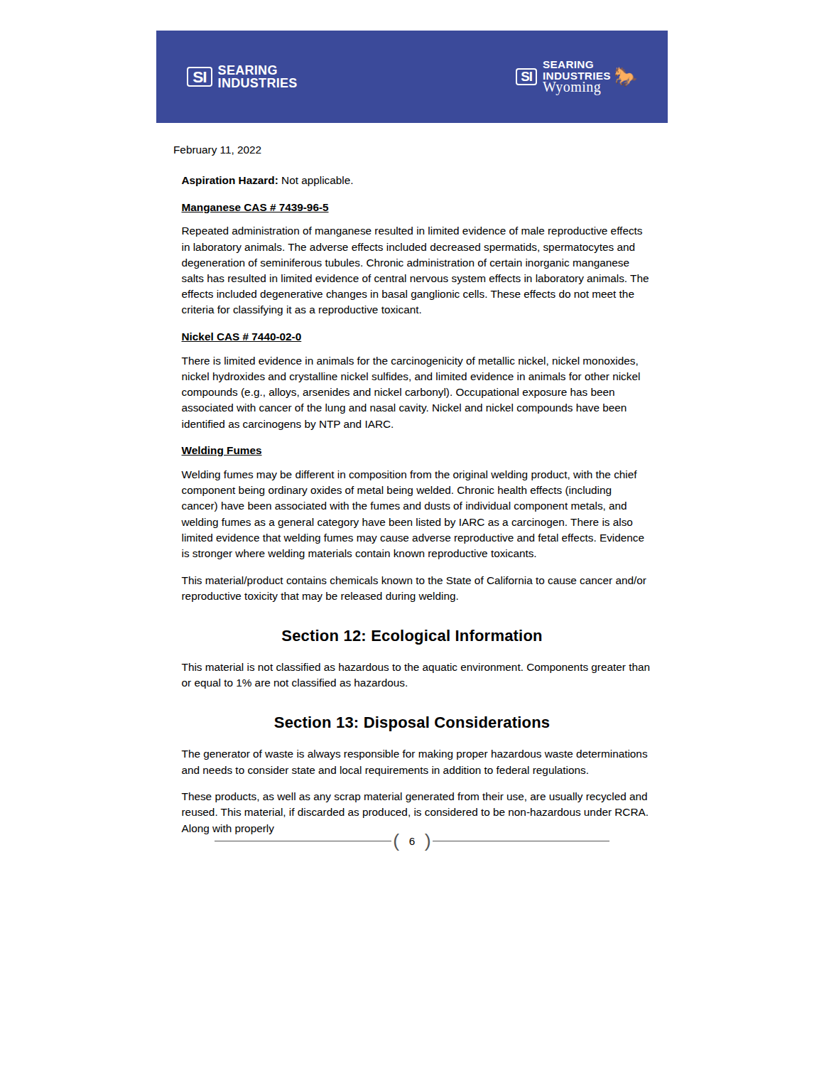SI SEARING
INDUSTRIES
SI SEARING
INDUSTRIESWyoming 🐎
February 11, 2022
Aspiration Hazard: Not applicable.
Manganese CAS # 7439-96-5
Repeated administration of manganese resulted in limited evidence of male reproductive effects in laboratory animals. The adverse effects included decreased spermatids, spermatocytes and degeneration of seminiferous tubules. Chronic administration of certain inorganic manganese salts has resulted in limited evidence of central nervous system effects in laboratory animals. The effects included degenerative changes in basal ganglionic cells. These effects do not meet the criteria for classifying it as a reproductive toxicant.
Nickel CAS # 7440-02-0
There is limited evidence in animals for the carcinogenicity of metallic nickel, nickel monoxides, nickel hydroxides and crystalline nickel sulfides, and limited evidence in animals for other nickel compounds (e.g., alloys, arsenides and nickel carbonyl). Occupational exposure has been associated with cancer of the lung and nasal cavity. Nickel and nickel compounds have been identified as carcinogens by NTP and IARC.
Welding Fumes
Welding fumes may be different in composition from the original welding product, with the chief component being ordinary oxides of metal being welded. Chronic health effects (including cancer) have been associated with the fumes and dusts of individual component metals, and welding fumes as a general category have been listed by IARC as a carcinogen. There is also limited evidence that welding fumes may cause adverse reproductive and fetal effects. Evidence is stronger where welding materials contain known reproductive toxicants.
This material/product contains chemicals known to the State of California to cause cancer and/or reproductive toxicity that may be released during welding.
Section 12: Ecological Information
This material is not classified as hazardous to the aquatic environment. Components greater than or equal to 1% are not classified as hazardous.
Section 13: Disposal Considerations
The generator of waste is always responsible for making proper hazardous waste determinations and needs to consider state and local requirements in addition to federal regulations.
These products, as well as any scrap material generated from their use, are usually recycled and reused. This material, if discarded as produced, is considered to be non-hazardous under RCRA. Along with properly
( 6 )